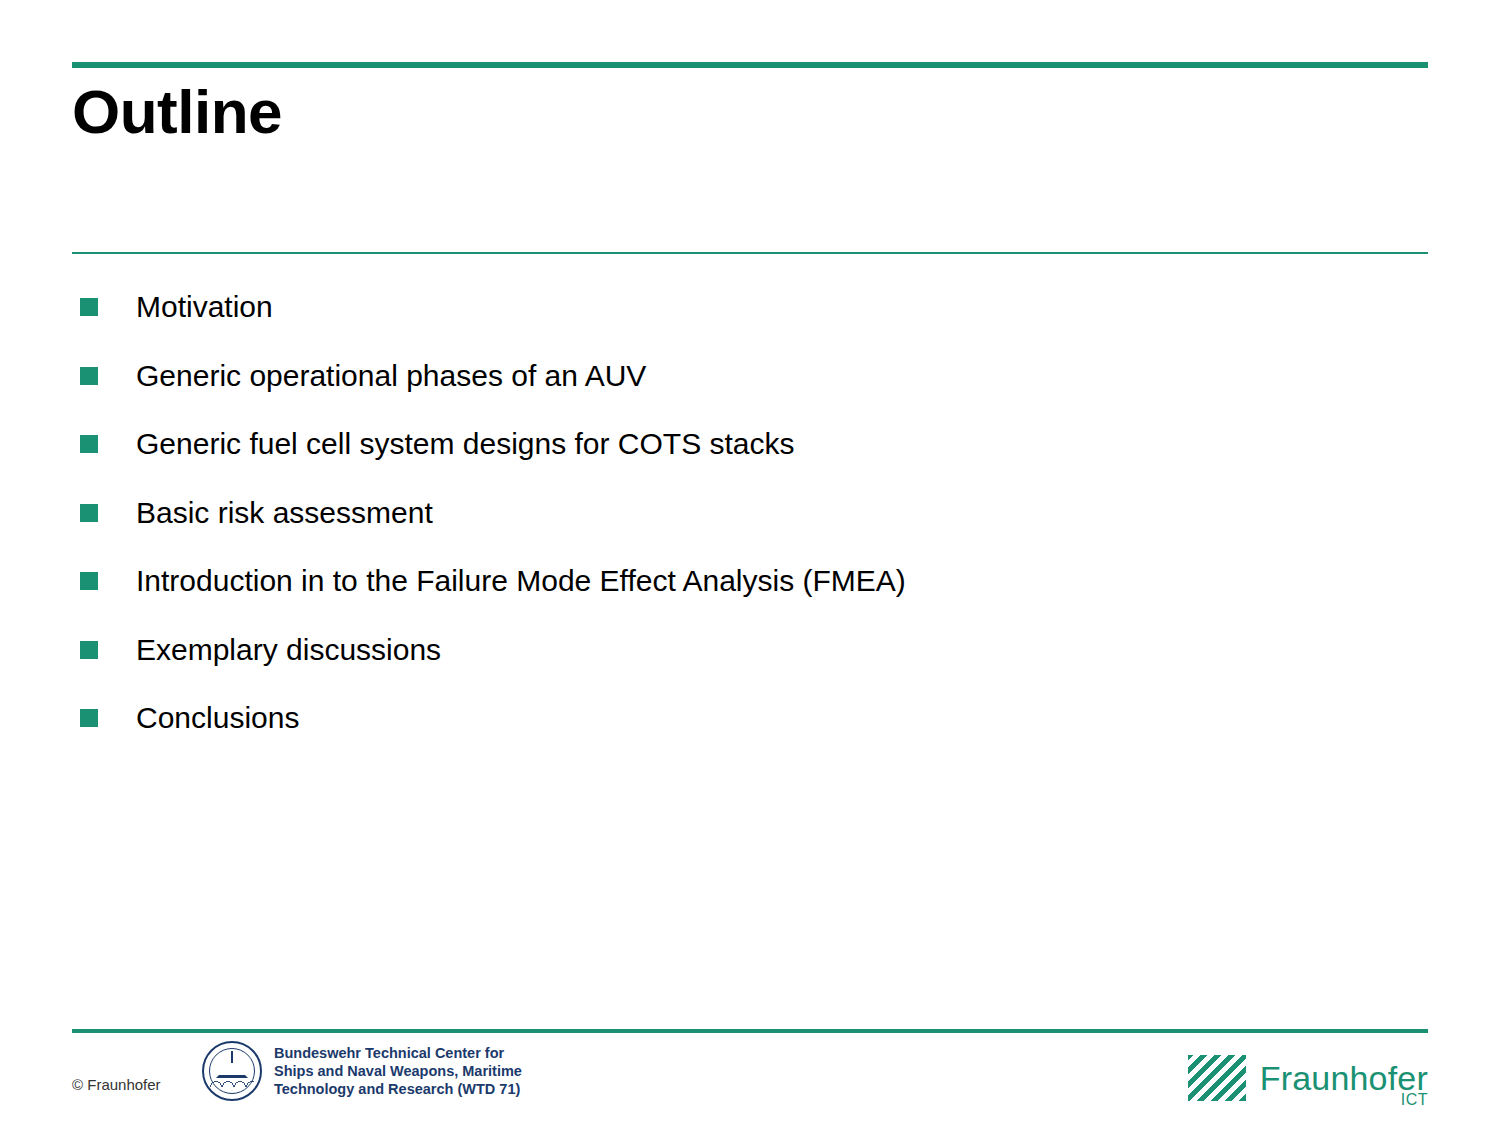Outline
Motivation
Generic operational phases of an AUV
Generic fuel cell system designs for COTS stacks
Basic risk assessment
Introduction in to the Failure Mode Effect Analysis (FMEA)
Exemplary discussions
Conclusions
© Fraunhofer
Bundeswehr Technical Center for
Ships and Naval Weapons, Maritime
Technology and Research (WTD 71)
Fraunhofer
ICT